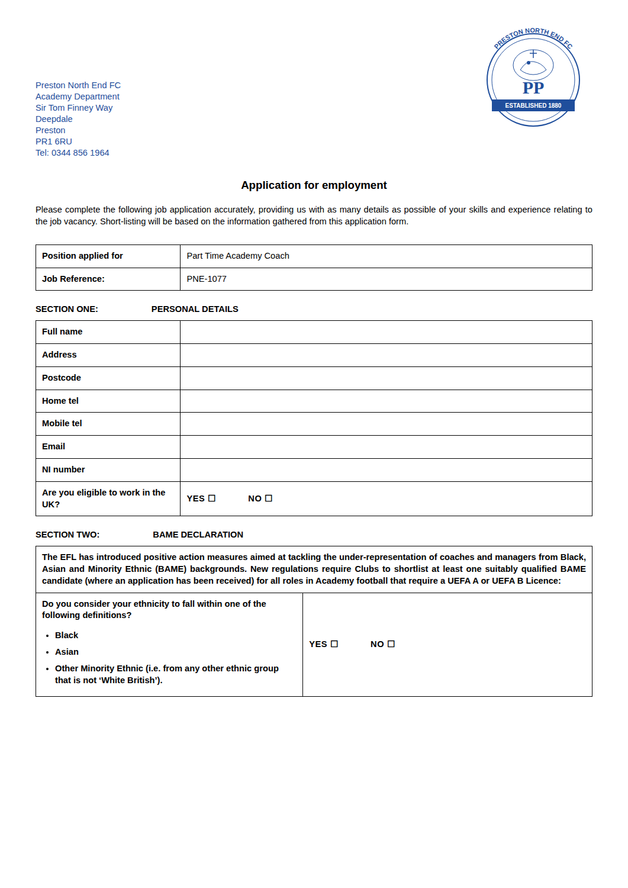PRESTON NORTH END FC PP ESTABLISHED 1880
Preston North End FC
Academy Department
Sir Tom Finney Way
Deepdale
Preston
PR1 6RU
Tel: 0344 856 1964
Application for employment
Please complete the following job application accurately, providing us with as many details as possible of your skills and experience relating to the job vacancy. Short-listing will be based on the information gathered from this application form.
| Position applied for | Part Time Academy Coach |
| Job Reference: | PNE-1077 |
SECTION ONE: PERSONAL DETAILS
| Full name | |
| Address | |
| Postcode | |
| Home tel | |
| Mobile tel | |
| Email | |
| NI number | |
| Are you eligible to work in the UK? | YES ☐ NO ☐ |
SECTION TWO: BAME DECLARATION
| The EFL has introduced positive action measures aimed at tackling the under-representation of coaches and managers from Black, Asian and Minority Ethnic (BAME) backgrounds. New regulations require Clubs to shortlist at least one suitably qualified BAME candidate (where an application has been received) for all roles in Academy football that require a UEFA A or UEFA B Licence: |
| Do you consider your ethnicity to fall within one of the following definitions? Black Asian Other Minority Ethnic (i.e. from any other ethnic group that is not ‘White British’). | YES ☐ NO ☐ |